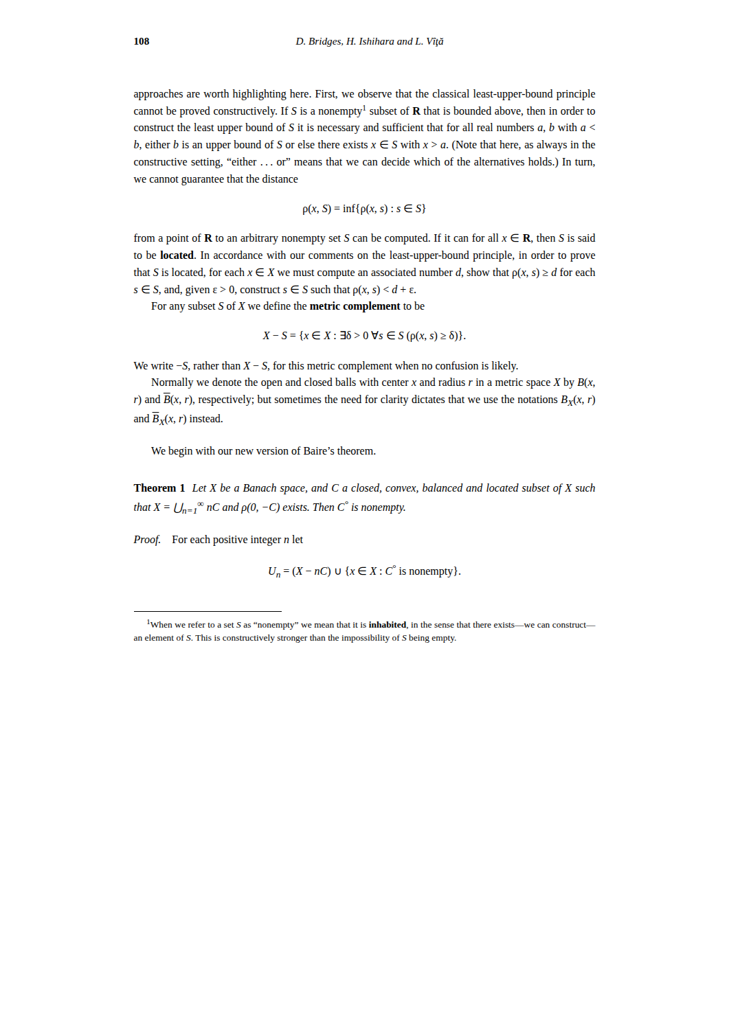108 D. Bridges, H. Ishihara and L. Vîţă
approaches are worth highlighting here. First, we observe that the classical least-upper-bound principle cannot be proved constructively. If S is a nonempty1 subset of R that is bounded above, then in order to construct the least upper bound of S it is necessary and sufficient that for all real numbers a, b with a < b, either b is an upper bound of S or else there exists x ∈ S with x > a. (Note that here, as always in the constructive setting, “either . . . or” means that we can decide which of the alternatives holds.) In turn, we cannot guarantee that the distance
ρ(x, S) = inf{ρ(x, s) : s ∈ S}
from a point of R to an arbitrary nonempty set S can be computed. If it can for all x ∈ R, then S is said to be located. In accordance with our comments on the least-upper-bound principle, in order to prove that S is located, for each x ∈ X we must compute an associated number d, show that ρ(x, s) ≥ d for each s ∈ S, and, given ε > 0, construct s ∈ S such that ρ(x, s) < d + ε.
For any subset S of X we define the metric complement to be
X − S = {x ∈ X : ∃δ > 0 ∀s ∈ S (ρ(x, s) ≥ δ)}.
We write −S, rather than X − S, for this metric complement when no confusion is likely.
Normally we denote the open and closed balls with center x and radius r in a metric space X by B(x, r) and B(x, r), respectively; but sometimes the need for clarity dictates that we use the notations BX(x, r) and BX(x, r) instead.
We begin with our new version of Baire’s theorem.
Theorem 1 Let X be a Banach space, and C a closed, convex, balanced and located subset of X such that X = ⋃n=1∞ nC and ρ(0, −C) exists. Then C° is nonempty.
Proof. For each positive integer n let
Un = (X − nC) ∪ {x ∈ X : C° is nonempty}.
1When we refer to a set S as “nonempty” we mean that it is inhabited, in the sense that there exists—we can construct—an element of S. This is constructively stronger than the impossibility of S being empty.